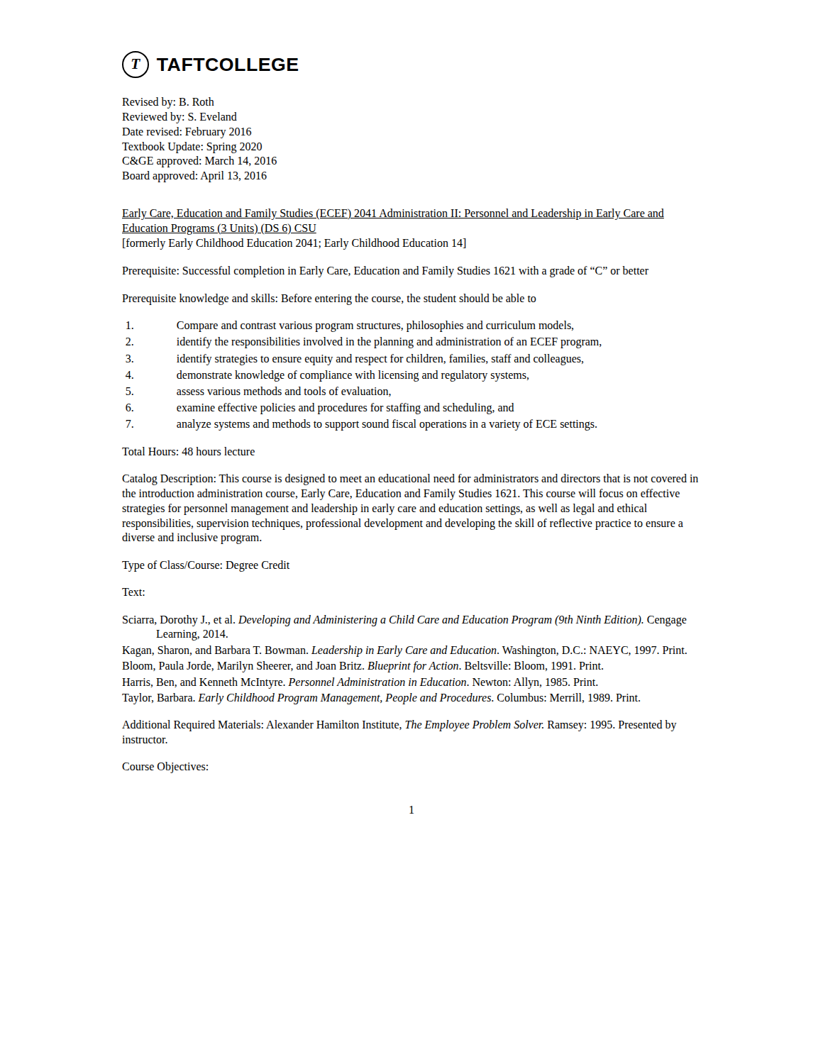TTAFTCOLLEGE
Revised by: B. Roth
Reviewed by: S. Eveland
Date revised: February 2016
Textbook Update: Spring 2020
C&GE approved: March 14, 2016
Board approved: April 13, 2016
Early Care, Education and Family Studies (ECEF) 2041 Administration II: Personnel and Leadership in Early Care and Education Programs (3 Units) (DS 6) CSU
[formerly Early Childhood Education 2041; Early Childhood Education 14]
Prerequisite: Successful completion in Early Care, Education and Family Studies 1621 with a grade of “C” or better
Prerequisite knowledge and skills: Before entering the course, the student should be able to
Compare and contrast various program structures, philosophies and curriculum models,
identify the responsibilities involved in the planning and administration of an ECEF program,
identify strategies to ensure equity and respect for children, families, staff and colleagues,
demonstrate knowledge of compliance with licensing and regulatory systems,
assess various methods and tools of evaluation,
examine effective policies and procedures for staffing and scheduling, and
analyze systems and methods to support sound fiscal operations in a variety of ECE settings.
Total Hours: 48 hours lecture
Catalog Description: This course is designed to meet an educational need for administrators and directors that is not covered in the introduction administration course, Early Care, Education and Family Studies 1621. This course will focus on effective strategies for personnel management and leadership in early care and education settings, as well as legal and ethical responsibilities, supervision techniques, professional development and developing the skill of reflective practice to ensure a diverse and inclusive program.
Type of Class/Course: Degree Credit
Text:
Sciarra, Dorothy J., et al. Developing and Administering a Child Care and Education Program (9th Ninth Edition). Cengage Learning, 2014.
Kagan, Sharon, and Barbara T. Bowman. Leadership in Early Care and Education. Washington, D.C.: NAEYC, 1997. Print.
Bloom, Paula Jorde, Marilyn Sheerer, and Joan Britz. Blueprint for Action. Beltsville: Bloom, 1991. Print.
Harris, Ben, and Kenneth McIntyre. Personnel Administration in Education. Newton: Allyn, 1985. Print.
Taylor, Barbara. Early Childhood Program Management, People and Procedures. Columbus: Merrill, 1989. Print.
Additional Required Materials: Alexander Hamilton Institute, The Employee Problem Solver. Ramsey: 1995. Presented by instructor.
Course Objectives:
1